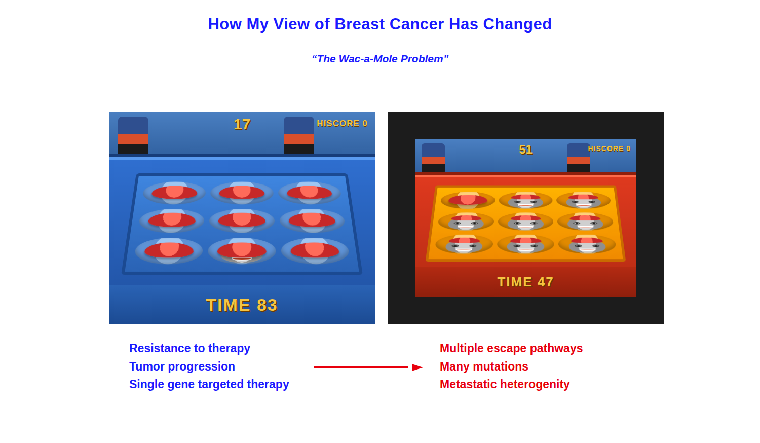How My View of Breast Cancer Has Changed
“The Wac-a-Mole Problem”
17
HISCORE 0
TIME 83
51
HISCORE 0
TIME 47
Resistance to therapy
Tumor progression
Single gene targeted therapy
Multiple escape pathways
Many mutations
Metastatic heterogenity